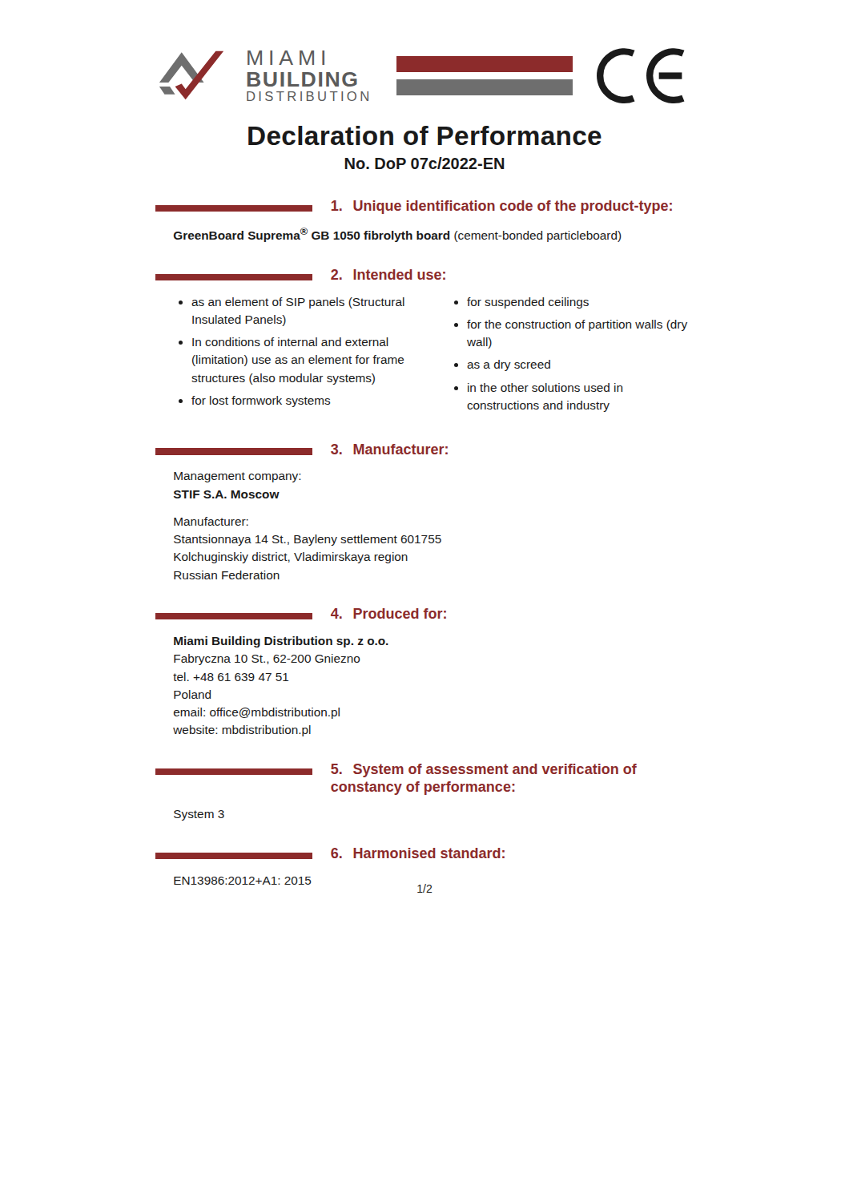MIAMI
BUILDING
DISTRIBUTION
Declaration of Performance
No. DoP 07c/2022-EN
1. Unique identification code of the product-type:
GreenBoard Suprema® GB 1050 fibrolyth board (cement-bonded particleboard)
2. Intended use:
as an element of SIP panels (Structural Insulated Panels)
In conditions of internal and external (limitation) use as an element for frame structures (also modular systems)
for lost formwork systems
for suspended ceilings
for the construction of partition walls (dry wall)
as a dry screed
in the other solutions used in constructions and industry
3. Manufacturer:
Management company:
STIF S.A. Moscow
Manufacturer:
Stantsionnaya 14 St., Bayleny settlement 601755
Kolchuginskiy district, Vladimirskaya region
Russian Federation
4. Produced for:
Miami Building Distribution sp. z o.o.
Fabryczna 10 St., 62-200 Gniezno
tel. +48 61 639 47 51
Poland
email: office@mbdistribution.pl
website: mbdistribution.pl
5. System of assessment and verification of constancy of performance:
System 3
6. Harmonised standard:
EN13986:2012+A1: 2015
1/2